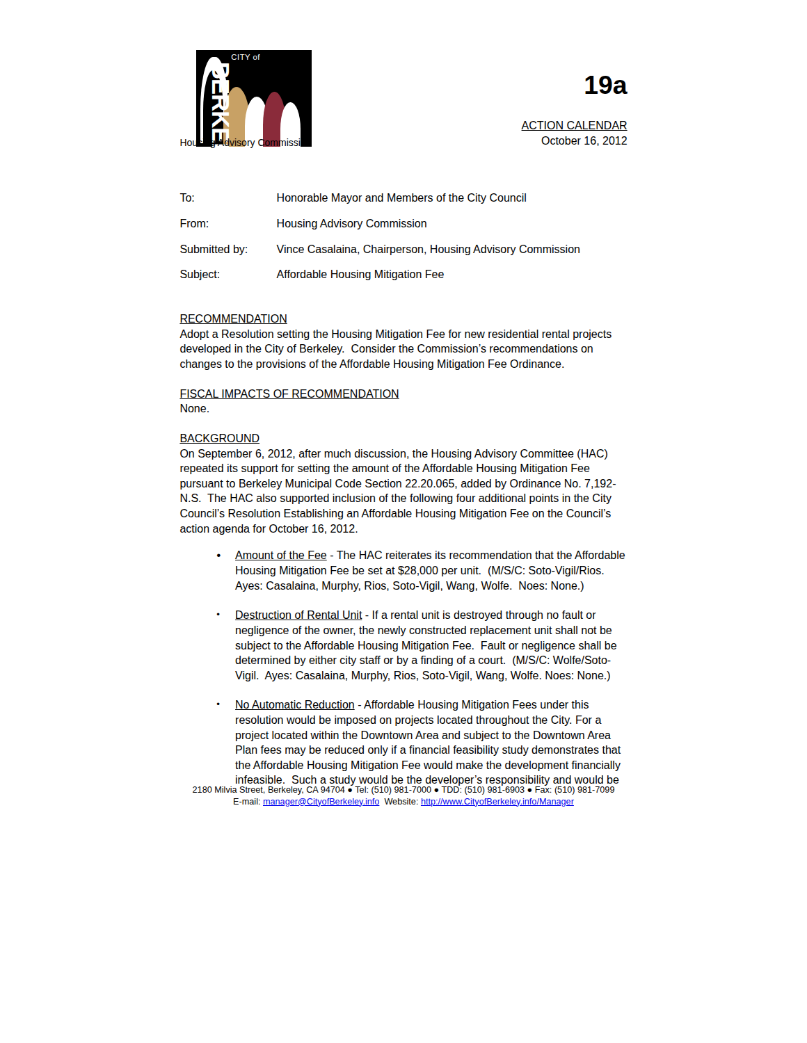CITY of
BERKELEY
19a
ACTION CALENDAR
October 16, 2012
Housing Advisory Commission
| To: | Honorable Mayor and Members of the City Council |
| From: | Housing Advisory Commission |
| Submitted by: | Vince Casalaina, Chairperson, Housing Advisory Commission |
| Subject: | Affordable Housing Mitigation Fee |
RECOMMENDATION
Adopt a Resolution setting the Housing Mitigation Fee for new residential rental projects developed in the City of Berkeley. Consider the Commission’s recommendations on changes to the provisions of the Affordable Housing Mitigation Fee Ordinance.
FISCAL IMPACTS OF RECOMMENDATION
None.
BACKGROUND
On September 6, 2012, after much discussion, the Housing Advisory Committee (HAC) repeated its support for setting the amount of the Affordable Housing Mitigation Fee pursuant to Berkeley Municipal Code Section 22.20.065, added by Ordinance No. 7,192-N.S. The HAC also supported inclusion of the following four additional points in the City Council’s Resolution Establishing an Affordable Housing Mitigation Fee on the Council’s action agenda for October 16, 2012.
Amount of the Fee - The HAC reiterates its recommendation that the Affordable Housing Mitigation Fee be set at $28,000 per unit. (M/S/C: Soto-Vigil/Rios. Ayes: Casalaina, Murphy, Rios, Soto-Vigil, Wang, Wolfe. Noes: None.)
Destruction of Rental Unit - If a rental unit is destroyed through no fault or negligence of the owner, the newly constructed replacement unit shall not be subject to the Affordable Housing Mitigation Fee. Fault or negligence shall be determined by either city staff or by a finding of a court. (M/S/C: Wolfe/Soto-Vigil. Ayes: Casalaina, Murphy, Rios, Soto-Vigil, Wang, Wolfe. Noes: None.)
No Automatic Reduction - Affordable Housing Mitigation Fees under this resolution would be imposed on projects located throughout the City. For a project located within the Downtown Area and subject to the Downtown Area Plan fees may be reduced only if a financial feasibility study demonstrates that the Affordable Housing Mitigation Fee would make the development financially infeasible. Such a study would be the developer’s responsibility and would be
2180 Milvia Street, Berkeley, CA 94704 ● Tel: (510) 981-7000 ● TDD: (510) 981-6903 ● Fax: (510) 981-7099
E-mail: manager@CityofBerkeley.info Website: http://www.CityofBerkeley.info/Manager